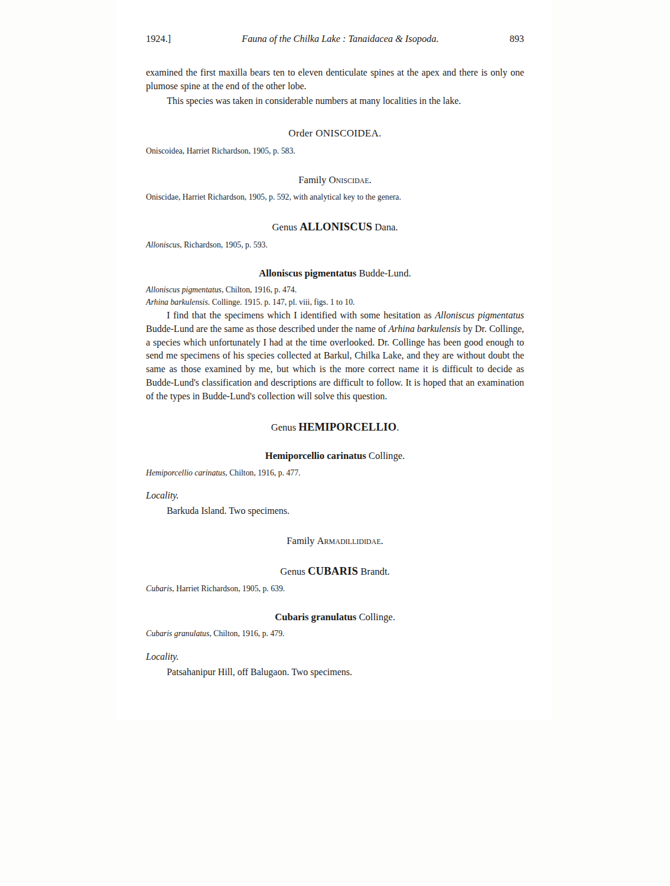1924.] Fauna of the Chilka Lake : Tanaidacea & Isopoda. 893
examined the first maxilla bears ten to eleven denticulate spines at the apex and there is only one plumose spine at the end of the other lobe.
This species was taken in considerable numbers at many localities in the lake.
Order ONISCOIDEA.
Oniscoidea, Harriet Richardson, 1905, p. 583.
Family Oniscidae.
Oniscidae, Harriet Richardson, 1905, p. 592, with analytical key to the genera.
Genus ALLONISCUS Dana.
Alloniscus, Richardson, 1905, p. 593.
Alloniscus pigmentatus Budde-Lund.
Alloniscus pigmentatus, Chilton, 1916, p. 474.
Arhina barkulensis. Collinge. 1915. p. 147, pl. viii, figs. 1 to 10.
I find that the specimens which I identified with some hesitation as Alloniscus pigmentatus Budde-Lund are the same as those described under the name of Arhina barkulensis by Dr. Collinge, a species which unfortunately I had at the time overlooked. Dr. Collinge has been good enough to send me specimens of his species collected at Barkul, Chilka Lake, and they are without doubt the same as those examined by me, but which is the more correct name it is difficult to decide as Budde-Lund's classification and descriptions are difficult to follow. It is hoped that an examination of the types in Budde-Lund's collection will solve this question.
Genus HEMIPORCELLIO.
Hemiporcellio carinatus Collinge.
Hemiporcellio carinatus, Chilton, 1916, p. 477.
Locality.
Barkuda Island. Two specimens.
Family Armadillididae.
Genus CUBARIS Brandt.
Cubaris, Harriet Richardson, 1905, p. 639.
Cubaris granulatus Collinge.
Cubaris granulatus, Chilton, 1916, p. 479.
Locality.
Patsahanipur Hill, off Balugaon. Two specimens.